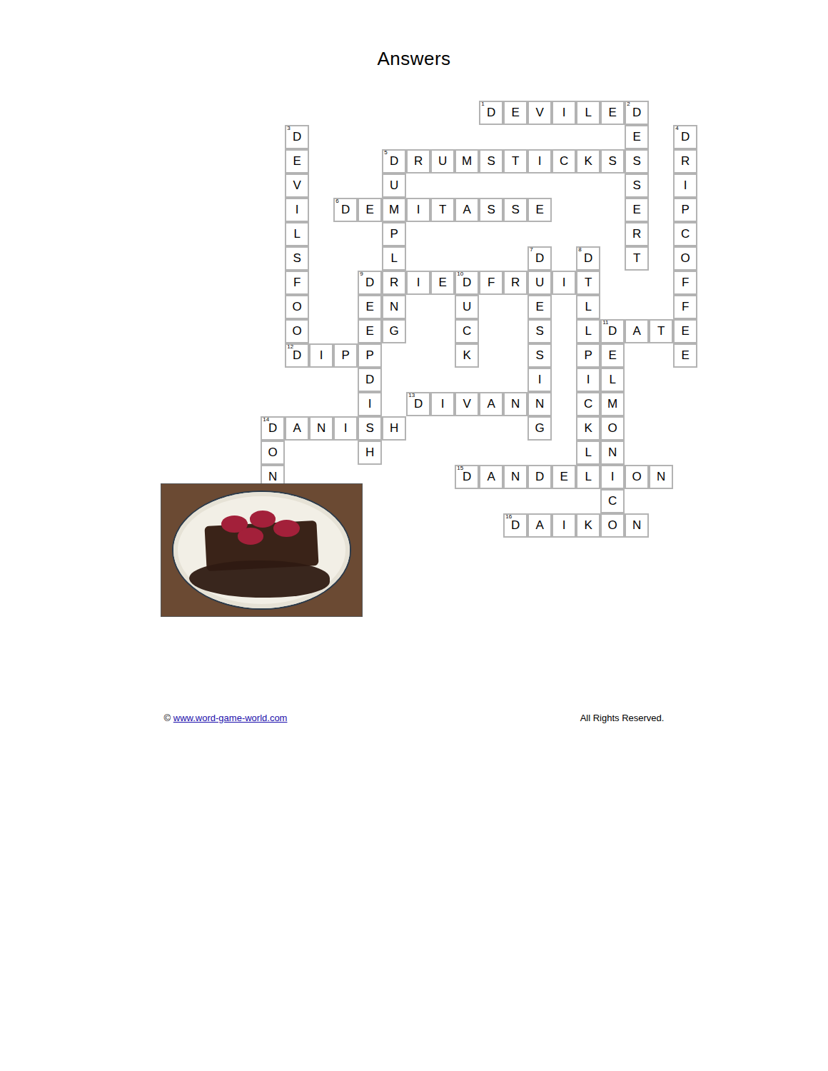Answers
1 D
E
V
I
L
E
2 D
E
S
S
E
R
T
3 D
E
V
I
L
S
F
O
O
12 D
4 D
R
I
P
C
O
F
F
E
E
5 D
R
U
M
S
T
I
C
K
S
U
M
P
L
I
N
G
6 D
E
M
I
T
A
S
S
E
7 D
E
E
S
S
I
N
G
8 D
I
L
L
P
I
C
K
L
9 D
R
I
E
10 D
F
R
U
I
T
E
E
P
D
I
S
H
U
C
K
11 D
A
T
E
L
M
O
N
I
C
I
P
13 D
I
V
A
N
14 D
A
N
I
H
O
N
U
T
15 D
A
N
D
E
L
O
N
16 D
A
I
K
O
N
© www.word-game-world.com
All Rights Reserved.